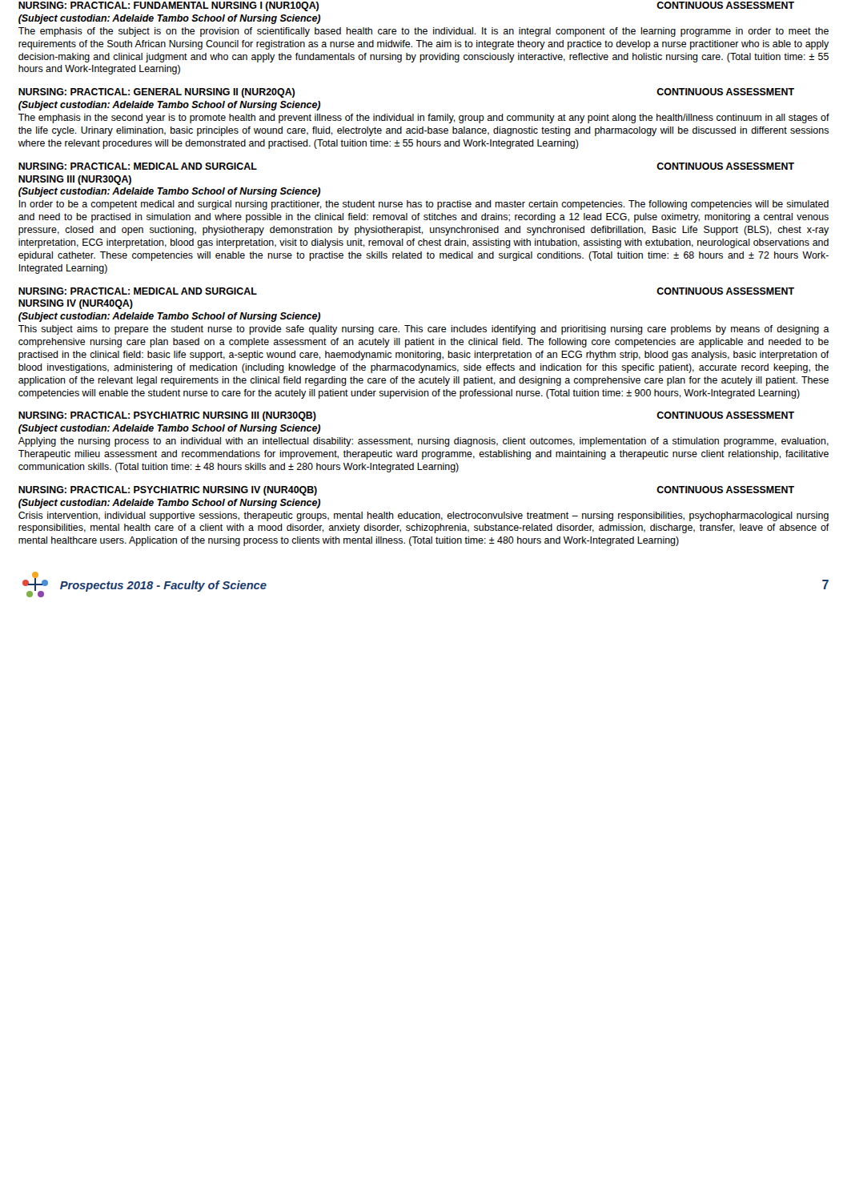NURSING: PRACTICAL: FUNDAMENTAL NURSING I (NUR10QA)
CONTINUOUS ASSESSMENT
(Subject custodian: Adelaide Tambo School of Nursing Science)
The emphasis of the subject is on the provision of scientifically based health care to the individual. It is an integral component of the learning programme in order to meet the requirements of the South African Nursing Council for registration as a nurse and midwife. The aim is to integrate theory and practice to develop a nurse practitioner who is able to apply decision-making and clinical judgment and who can apply the fundamentals of nursing by providing consciously interactive, reflective and holistic nursing care. (Total tuition time: ± 55 hours and Work-Integrated Learning)
NURSING: PRACTICAL: GENERAL NURSING II (NUR20QA)
CONTINUOUS ASSESSMENT
(Subject custodian: Adelaide Tambo School of Nursing Science)
The emphasis in the second year is to promote health and prevent illness of the individual in family, group and community at any point along the health/illness continuum in all stages of the life cycle. Urinary elimination, basic principles of wound care, fluid, electrolyte and acid-base balance, diagnostic testing and pharmacology will be discussed in different sessions where the relevant procedures will be demonstrated and practised. (Total tuition time: ± 55 hours and Work-Integrated Learning)
NURSING: PRACTICAL: MEDICAL AND SURGICAL
NURSING III (NUR30QA)
CONTINUOUS ASSESSMENT
(Subject custodian: Adelaide Tambo School of Nursing Science)
In order to be a competent medical and surgical nursing practitioner, the student nurse has to practise and master certain competencies. The following competencies will be simulated and need to be practised in simulation and where possible in the clinical field: removal of stitches and drains; recording a 12 lead ECG, pulse oximetry, monitoring a central venous pressure, closed and open suctioning, physiotherapy demonstration by physiotherapist, unsynchronised and synchronised defibrillation, Basic Life Support (BLS), chest x-ray interpretation, ECG interpretation, blood gas interpretation, visit to dialysis unit, removal of chest drain, assisting with intubation, assisting with extubation, neurological observations and epidural catheter. These competencies will enable the nurse to practise the skills related to medical and surgical conditions. (Total tuition time: ± 68 hours and ± 72 hours Work-Integrated Learning)
NURSING: PRACTICAL: MEDICAL AND SURGICAL
NURSING IV (NUR40QA)
CONTINUOUS ASSESSMENT
(Subject custodian: Adelaide Tambo School of Nursing Science)
This subject aims to prepare the student nurse to provide safe quality nursing care. This care includes identifying and prioritising nursing care problems by means of designing a comprehensive nursing care plan based on a complete assessment of an acutely ill patient in the clinical field. The following core competencies are applicable and needed to be practised in the clinical field: basic life support, a-septic wound care, haemodynamic monitoring, basic interpretation of an ECG rhythm strip, blood gas analysis, basic interpretation of blood investigations, administering of medication (including knowledge of the pharmacodynamics, side effects and indication for this specific patient), accurate record keeping, the application of the relevant legal requirements in the clinical field regarding the care of the acutely ill patient, and designing a comprehensive care plan for the acutely ill patient. These competencies will enable the student nurse to care for the acutely ill patient under supervision of the professional nurse. (Total tuition time: ± 900 hours, Work-Integrated Learning)
NURSING: PRACTICAL: PSYCHIATRIC NURSING III (NUR30QB)
CONTINUOUS ASSESSMENT
(Subject custodian: Adelaide Tambo School of Nursing Science)
Applying the nursing process to an individual with an intellectual disability: assessment, nursing diagnosis, client outcomes, implementation of a stimulation programme, evaluation, Therapeutic milieu assessment and recommendations for improvement, therapeutic ward programme, establishing and maintaining a therapeutic nurse client relationship, facilitative communication skills. (Total tuition time: ± 48 hours skills and ± 280 hours Work-Integrated Learning)
NURSING: PRACTICAL: PSYCHIATRIC NURSING IV (NUR40QB)
CONTINUOUS ASSESSMENT
(Subject custodian: Adelaide Tambo School of Nursing Science)
Crisis intervention, individual supportive sessions, therapeutic groups, mental health education, electroconvulsive treatment – nursing responsibilities, psychopharmacological nursing responsibilities, mental health care of a client with a mood disorder, anxiety disorder, schizophrenia, substance-related disorder, admission, discharge, transfer, leave of absence of mental healthcare users. Application of the nursing process to clients with mental illness. (Total tuition time: ± 480 hours and Work-Integrated Learning)
Prospectus 2018 - Faculty of Science
7